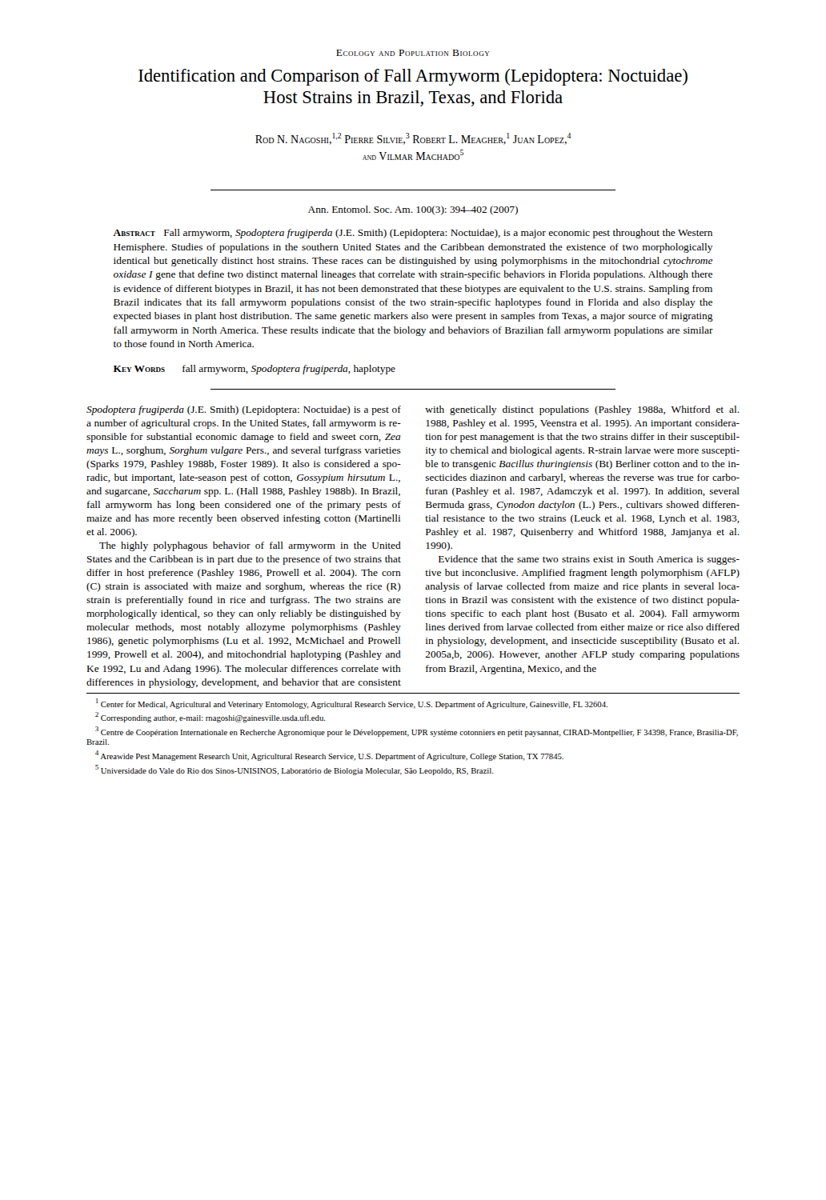Ecology and Population Biology
Identification and Comparison of Fall Armyworm (Lepidoptera: Noctuidae)
Host Strains in Brazil, Texas, and Florida
Rod N. Nagoshi,1,2 Pierre Silvie,3 Robert L. Meagher,1 Juan Lopez,4
and Vilmar Machado5
Ann. Entomol. Soc. Am. 100(3): 394–402 (2007)
Abstract Fall armyworm, Spodoptera frugiperda (J.E. Smith) (Lepidoptera: Noctuidae), is a major economic pest throughout the Western Hemisphere. Studies of populations in the southern United States and the Caribbean demonstrated the existence of two morphologically identical but genetically distinct host strains. These races can be distinguished by using polymorphisms in the mitochondrial cytochrome oxidase I gene that define two distinct maternal lineages that correlate with strain-specific behaviors in Florida populations. Although there is evidence of different biotypes in Brazil, it has not been demonstrated that these biotypes are equivalent to the U.S. strains. Sampling from Brazil indicates that its fall armyworm populations consist of the two strain-specific haplotypes found in Florida and also display the expected biases in plant host distribution. The same genetic markers also were present in samples from Texas, a major source of migrating fall armyworm in North America. These results indicate that the biology and behaviors of Brazilian fall armyworm populations are similar to those found in North America.
Key Words fall armyworm, Spodoptera frugiperda, haplotype
Spodoptera frugiperda (J.E. Smith) (Lepidoptera: Noctuidae) is a pest of a number of agricultural crops. In the United States, fall armyworm is responsible for substantial economic damage to field and sweet corn, Zea mays L., sorghum, Sorghum vulgare Pers., and several turfgrass varieties (Sparks 1979, Pashley 1988b, Foster 1989). It also is considered a sporadic, but important, late-season pest of cotton, Gossypium hirsutum L., and sugarcane, Saccharum spp. L. (Hall 1988, Pashley 1988b). In Brazil, fall armyworm has long been considered one of the primary pests of maize and has more recently been observed infesting cotton (Martinelli et al. 2006).
The highly polyphagous behavior of fall armyworm in the United States and the Caribbean is in part due to the presence of two strains that differ in host preference (Pashley 1986, Prowell et al. 2004). The corn (C) strain is associated with maize and sorghum, whereas the rice (R) strain is preferentially found in rice and turfgrass. The two strains are morphologically identical, so they can only reliably be distinguished by molecular methods, most notably allozyme polymorphisms (Pashley 1986), genetic polymorphisms (Lu et al. 1992, McMichael and Prowell 1999, Prowell et al. 2004), and mitochondrial haplotyping (Pashley and Ke 1992, Lu and Adang 1996). The molecular differences correlate with differences in physiology, development, and behavior that are consistent with genetically distinct populations (Pashley 1988a, Whitford et al. 1988, Pashley et al. 1995, Veenstra et al. 1995). An important consideration for pest management is that the two strains differ in their susceptibility to chemical and biological agents. R-strain larvae were more susceptible to transgenic Bacillus thuringiensis (Bt) Berliner cotton and to the insecticides diazinon and carbaryl, whereas the reverse was true for carbofuran (Pashley et al. 1987, Adamczyk et al. 1997). In addition, several Bermuda grass, Cynodon dactylon (L.) Pers., cultivars showed differential resistance to the two strains (Leuck et al. 1968, Lynch et al. 1983, Pashley et al. 1987, Quisenberry and Whitford 1988, Jamjanya et al. 1990).
Evidence that the same two strains exist in South America is suggestive but inconclusive. Amplified fragment length polymorphism (AFLP) analysis of larvae collected from maize and rice plants in several locations in Brazil was consistent with the existence of two distinct populations specific to each plant host (Busato et al. 2004). Fall armyworm lines derived from larvae collected from either maize or rice also differed in physiology, development, and insecticide susceptibility (Busato et al. 2005a,b, 2006). However, another AFLP study comparing populations from Brazil, Argentina, Mexico, and the
1 Center for Medical, Agricultural and Veterinary Entomology, Agricultural Research Service, U.S. Department of Agriculture, Gainesville, FL 32604.
2 Corresponding author, e-mail: rnagoshi@gainesville.usda.ufl.edu.
3 Centre de Coopération Internationale en Recherche Agronomique pour le Développement, UPR système cotonniers en petit paysannat, CIRAD-Montpellier, F 34398, France, Brasilia-DF, Brazil.
4 Areawide Pest Management Research Unit, Agricultural Research Service, U.S. Department of Agriculture, College Station, TX 77845.
5 Universidade do Vale do Rio dos Sinos-UNISINOS, Laboratório de Biologia Molecular, São Leopoldo, RS, Brazil.